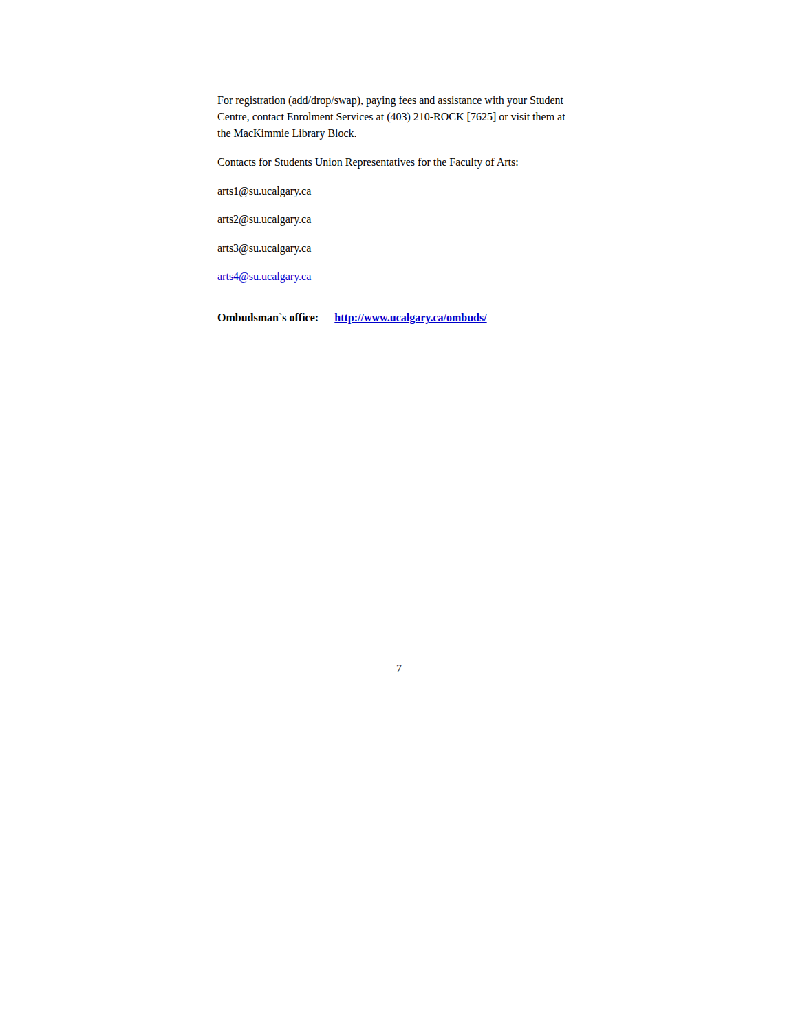For registration (add/drop/swap), paying fees and assistance with your Student Centre, contact Enrolment Services at (403) 210-ROCK [7625] or visit them at the MacKimmie Library Block.
Contacts for Students Union Representatives for the Faculty of Arts:
arts1@su.ucalgary.ca
arts2@su.ucalgary.ca
arts3@su.ucalgary.ca
arts4@su.ucalgary.ca
Ombudsman`s office: http://www.ucalgary.ca/ombuds/
7